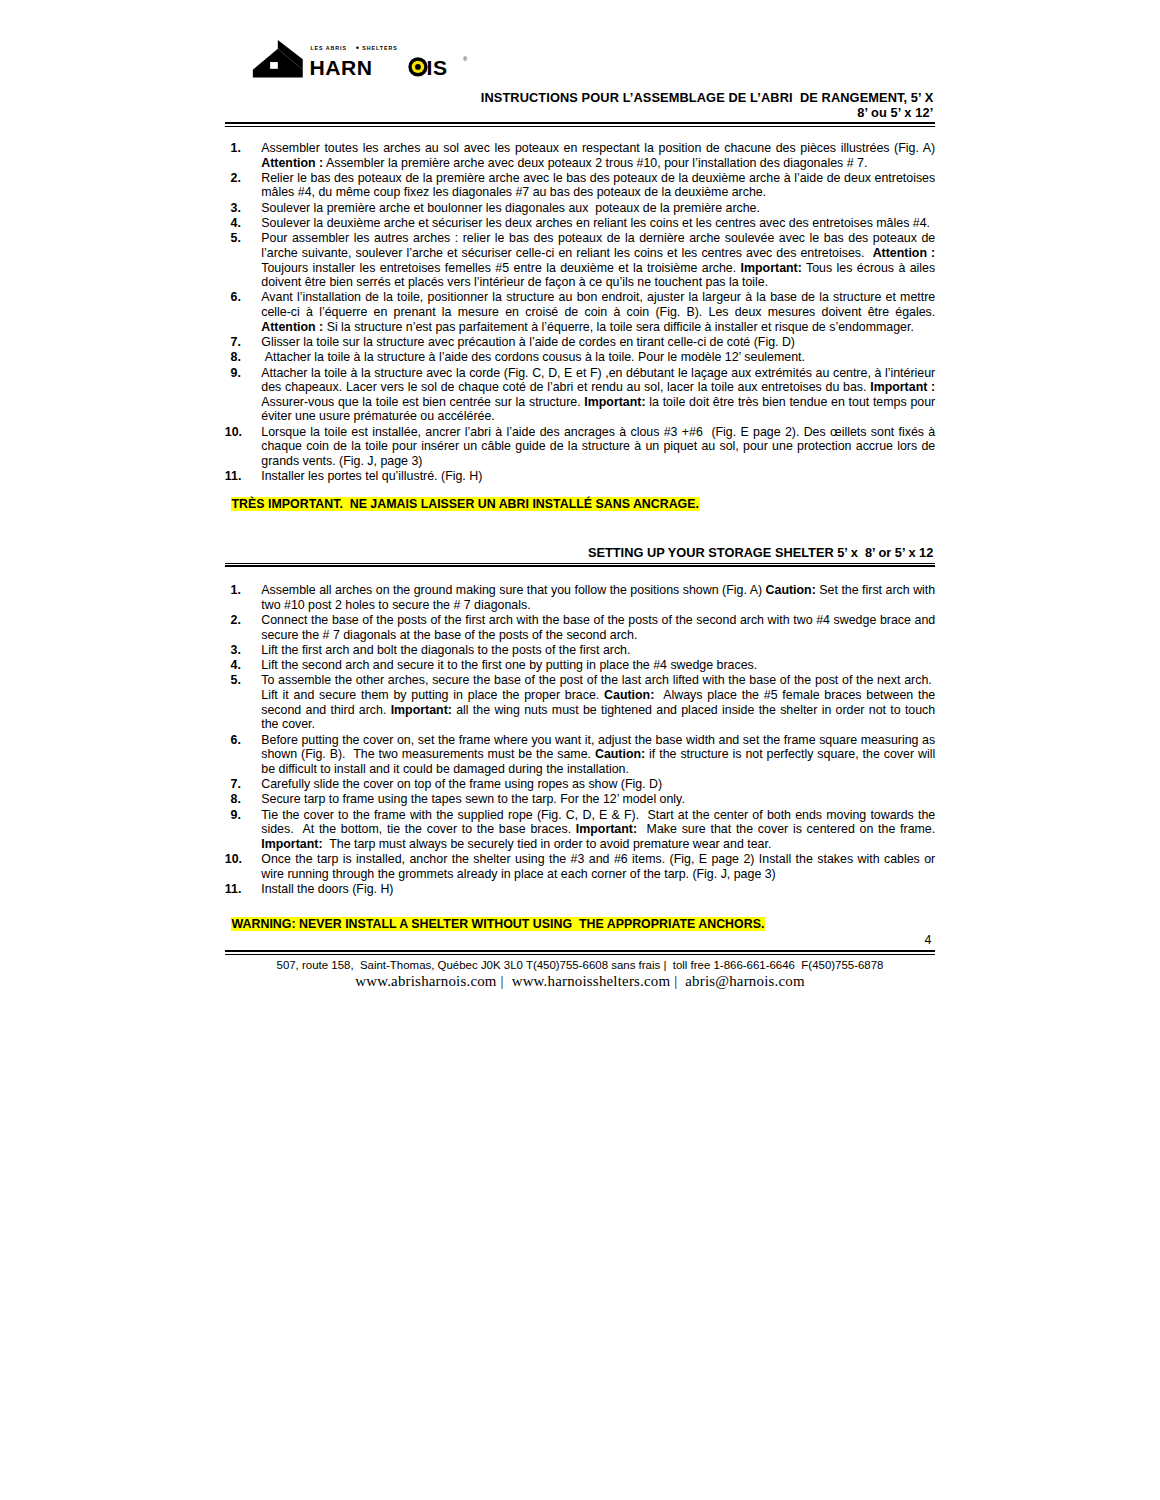LES ABRIS SHELTERS HARN IS ®
INSTRUCTIONS POUR L’ASSEMBLAGE DE L’ABRI DE RANGEMENT, 5’ X 8’ ou 5’ x 12’
Assembler toutes les arches au sol avec les poteaux en respectant la position de chacune des pièces illustrées (Fig. A) Attention : Assembler la première arche avec deux poteaux 2 trous #10, pour l’installation des diagonales # 7.
Relier le bas des poteaux de la première arche avec le bas des poteaux de la deuxième arche à l’aide de deux entretoises mâles #4, du même coup fixez les diagonales #7 au bas des poteaux de la deuxième arche.
Soulever la première arche et boulonner les diagonales aux poteaux de la première arche.
Soulever la deuxième arche et sécuriser les deux arches en reliant les coins et les centres avec des entretoises mâles #4.
Pour assembler les autres arches : relier le bas des poteaux de la dernière arche soulevée avec le bas des poteaux de l’arche suivante, soulever l’arche et sécuriser celle-ci en reliant les coins et les centres avec des entretoises. Attention : Toujours installer les entretoises femelles #5 entre la deuxième et la troisième arche. Important: Tous les écrous à ailes doivent être bien serrés et placés vers l’intérieur de façon à ce qu’ils ne touchent pas la toile.
Avant l’installation de la toile, positionner la structure au bon endroit, ajuster la largeur à la base de la structure et mettre celle-ci à l’équerre en prenant la mesure en croisé de coin à coin (Fig. B). Les deux mesures doivent être égales. Attention : Si la structure n’est pas parfaitement à l’équerre, la toile sera difficile à installer et risque de s’endommager.
Glisser la toile sur la structure avec précaution à l’aide de cordes en tirant celle-ci de coté (Fig. D)
Attacher la toile à la structure à l’aide des cordons cousus à la toile. Pour le modèle 12’ seulement.
Attacher la toile à la structure avec la corde (Fig. C, D, E et F) ,en débutant le laçage aux extrémités au centre, à l’intérieur des chapeaux. Lacer vers le sol de chaque coté de l’abri et rendu au sol, lacer la toile aux entretoises du bas. Important : Assurer-vous que la toile est bien centrée sur la structure. Important: la toile doit être très bien tendue en tout temps pour éviter une usure prématurée ou accélérée.
Lorsque la toile est installée, ancrer l’abri à l’aide des ancrages à clous #3 +#6 (Fig. E page 2). Des œillets sont fixés à chaque coin de la toile pour insérer un câble guide de la structure à un piquet au sol, pour une protection accrue lors de grands vents. (Fig. J, page 3)
Installer les portes tel qu’illustré. (Fig. H)
TRÈS IMPORTANT. NE JAMAIS LAISSER UN ABRI INSTALLÉ SANS ANCRAGE.
SETTING UP YOUR STORAGE SHELTER 5’ x 8’ or 5’ x 12
Assemble all arches on the ground making sure that you follow the positions shown (Fig. A) Caution: Set the first arch with two #10 post 2 holes to secure the # 7 diagonals.
Connect the base of the posts of the first arch with the base of the posts of the second arch with two #4 swedge brace and secure the # 7 diagonals at the base of the posts of the second arch.
Lift the first arch and bolt the diagonals to the posts of the first arch.
Lift the second arch and secure it to the first one by putting in place the #4 swedge braces.
To assemble the other arches, secure the base of the post of the last arch lifted with the base of the post of the next arch. Lift it and secure them by putting in place the proper brace. Caution: Always place the #5 female braces between the second and third arch. Important: all the wing nuts must be tightened and placed inside the shelter in order not to touch the cover.
Before putting the cover on, set the frame where you want it, adjust the base width and set the frame square measuring as shown (Fig. B). The two measurements must be the same. Caution: if the structure is not perfectly square, the cover will be difficult to install and it could be damaged during the installation.
Carefully slide the cover on top of the frame using ropes as show (Fig. D)
Secure tarp to frame using the tapes sewn to the tarp. For the 12’ model only.
Tie the cover to the frame with the supplied rope (Fig. C, D, E & F). Start at the center of both ends moving towards the sides. At the bottom, tie the cover to the base braces. Important: Make sure that the cover is centered on the frame. Important: The tarp must always be securely tied in order to avoid premature wear and tear.
Once the tarp is installed, anchor the shelter using the #3 and #6 items. (Fig, E page 2) Install the stakes with cables or wire running through the grommets already in place at each corner of the tarp. (Fig. J, page 3)
Install the doors (Fig. H)
WARNING: NEVER INSTALL A SHELTER WITHOUT USING THE APPROPRIATE ANCHORS.
4
507, route 158, Saint-Thomas, Québec J0K 3L0 T(450)755-6608 sans frais | toll free 1-866-661-6646 F(450)755-6878
www.abrisharnois.com | www.harnoisshelters.com | abris@harnois.com